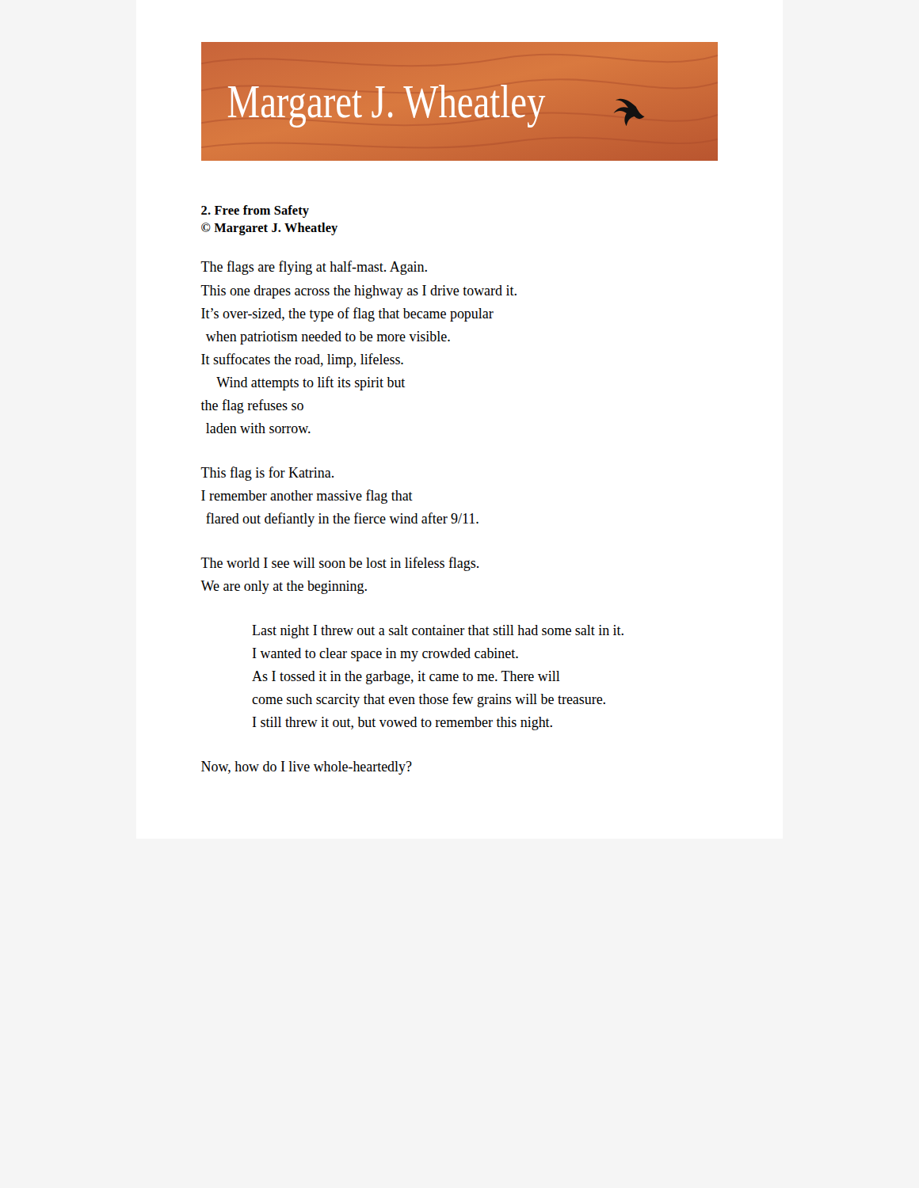2. Free from Safety
© Margaret J. Wheatley
The flags are flying at half-mast. Again.
This one drapes across the highway as I drive toward it.
It’s over-sized, the type of flag that became popular
when patriotism needed to be more visible.
It suffocates the road, limp, lifeless.
Wind attempts to lift its spirit but
the flag refuses so
laden with sorrow.
This flag is for Katrina.
I remember another massive flag that
flared out defiantly in the fierce wind after 9/11.
The world I see will soon be lost in lifeless flags.
We are only at the beginning.
Last night I threw out a salt container that still had some salt in it.
I wanted to clear space in my crowded cabinet.
As I tossed it in the garbage, it came to me. There will
come such scarcity that even those few grains will be treasure.
I still threw it out, but vowed to remember this night.
Now, how do I live whole-heartedly?